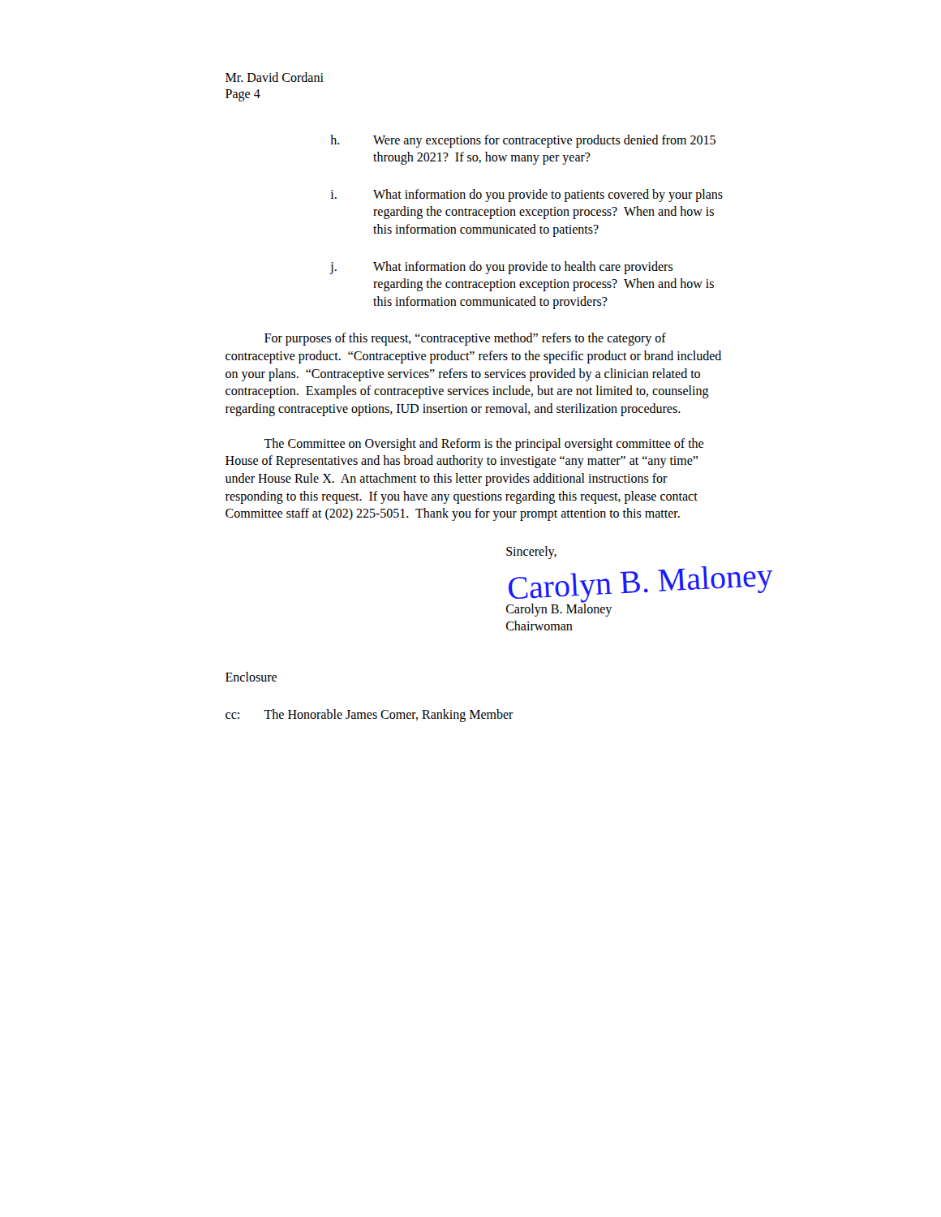Mr. David Cordani
Page 4
h. Were any exceptions for contraceptive products denied from 2015 through 2021? If so, how many per year?
i. What information do you provide to patients covered by your plans regarding the contraception exception process? When and how is this information communicated to patients?
j. What information do you provide to health care providers regarding the contraception exception process? When and how is this information communicated to providers?
For purposes of this request, “contraceptive method” refers to the category of contraceptive product. “Contraceptive product” refers to the specific product or brand included on your plans. “Contraceptive services” refers to services provided by a clinician related to contraception. Examples of contraceptive services include, but are not limited to, counseling regarding contraceptive options, IUD insertion or removal, and sterilization procedures.
The Committee on Oversight and Reform is the principal oversight committee of the House of Representatives and has broad authority to investigate “any matter” at “any time” under House Rule X. An attachment to this letter provides additional instructions for responding to this request. If you have any questions regarding this request, please contact Committee staff at (202) 225-5051. Thank you for your prompt attention to this matter.
Sincerely,
Carolyn B. Maloney
Carolyn B. Maloney
Chairwoman
Enclosure
cc: The Honorable James Comer, Ranking Member